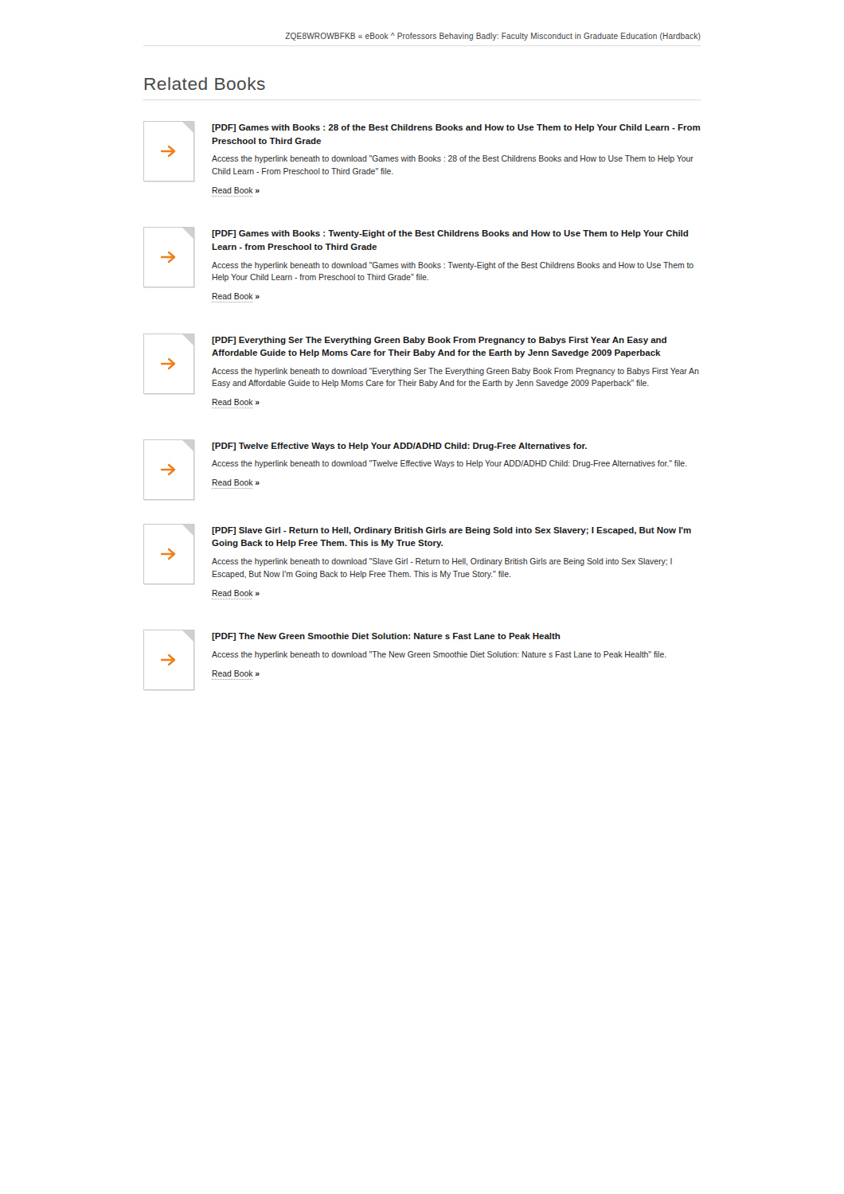ZQE8WROWBFKB « eBook ^ Professors Behaving Badly: Faculty Misconduct in Graduate Education (Hardback)
Related Books
[PDF] Games with Books : 28 of the Best Childrens Books and How to Use Them to Help Your Child Learn - From Preschool to Third Grade
Access the hyperlink beneath to download "Games with Books : 28 of the Best Childrens Books and How to Use Them to Help Your Child Learn - From Preschool to Third Grade" file.
Read Book »
[PDF] Games with Books : Twenty-Eight of the Best Childrens Books and How to Use Them to Help Your Child Learn - from Preschool to Third Grade
Access the hyperlink beneath to download "Games with Books : Twenty-Eight of the Best Childrens Books and How to Use Them to Help Your Child Learn - from Preschool to Third Grade" file.
Read Book »
[PDF] Everything Ser The Everything Green Baby Book From Pregnancy to Babys First Year An Easy and Affordable Guide to Help Moms Care for Their Baby And for the Earth by Jenn Savedge 2009 Paperback
Access the hyperlink beneath to download "Everything Ser The Everything Green Baby Book From Pregnancy to Babys First Year An Easy and Affordable Guide to Help Moms Care for Their Baby And for the Earth by Jenn Savedge 2009 Paperback" file.
Read Book »
[PDF] Twelve Effective Ways to Help Your ADD/ADHD Child: Drug-Free Alternatives for.
Access the hyperlink beneath to download "Twelve Effective Ways to Help Your ADD/ADHD Child: Drug-Free Alternatives for." file.
Read Book »
[PDF] Slave Girl - Return to Hell, Ordinary British Girls are Being Sold into Sex Slavery; I Escaped, But Now I'm Going Back to Help Free Them. This is My True Story.
Access the hyperlink beneath to download "Slave Girl - Return to Hell, Ordinary British Girls are Being Sold into Sex Slavery; I Escaped, But Now I'm Going Back to Help Free Them. This is My True Story." file.
Read Book »
[PDF] The New Green Smoothie Diet Solution: Nature s Fast Lane to Peak Health
Access the hyperlink beneath to download "The New Green Smoothie Diet Solution: Nature s Fast Lane to Peak Health" file.
Read Book »